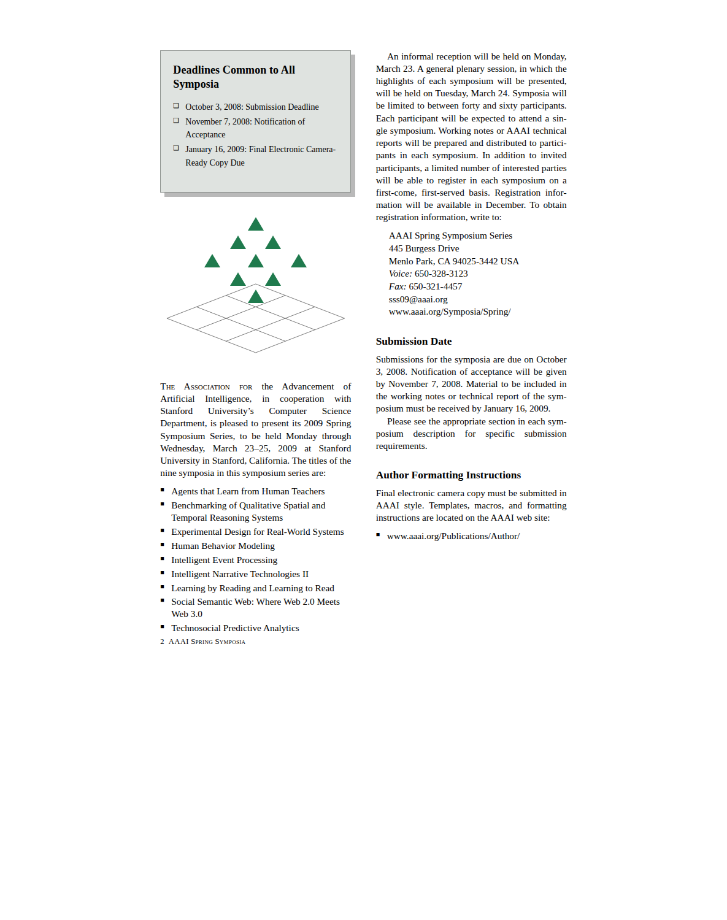Deadlines Common to All Symposia
October 3, 2008: Submission Deadline
November 7, 2008: Notification of Acceptance
January 16, 2009: Final Electronic Camera-Ready Copy Due
The Association for the Advancement of Artificial Intelligence, in cooperation with Stanford University’s Computer Science Department, is pleased to present its 2009 Spring Symposium Series, to be held Monday through Wednesday, March 23–25, 2009 at Stanford University in Stanford, California. The titles of the nine symposia in this symposium series are:
Agents that Learn from Human Teachers
Benchmarking of Qualitative Spatial and Temporal Reasoning Systems
Experimental Design for Real-World Systems
Human Behavior Modeling
Intelligent Event Processing
Intelligent Narrative Technologies II
Learning by Reading and Learning to Read
Social Semantic Web: Where Web 2.0 Meets Web 3.0
Technosocial Predictive Analytics
An informal reception will be held on Monday, March 23. A general plenary session, in which the highlights of each symposium will be presented, will be held on Tuesday, March 24. Symposia will be limited to between forty and sixty participants. Each participant will be expected to attend a single symposium. Working notes or AAAI technical reports will be prepared and distributed to participants in each symposium. In addition to invited participants, a limited number of interested parties will be able to register in each symposium on a first-come, first-served basis. Registration information will be available in December. To obtain registration information, write to:
AAAI Spring Symposium Series
445 Burgess Drive
Menlo Park, CA 94025-3442 USA
Voice: 650-328-3123
Fax: 650-321-4457
sss09@aaai.org
www.aaai.org/Symposia/Spring/
Submission Date
Submissions for the symposia are due on October 3, 2008. Notification of acceptance will be given by November 7, 2008. Material to be included in the working notes or technical report of the symposium must be received by January 16, 2009.
Please see the appropriate section in each symposium description for specific submission requirements.
Author Formatting Instructions
Final electronic camera copy must be submitted in AAAI style. Templates, macros, and formatting instructions are located on the AAAI web site:
www.aaai.org/Publications/Author/
2 AAAI Spring Symposia